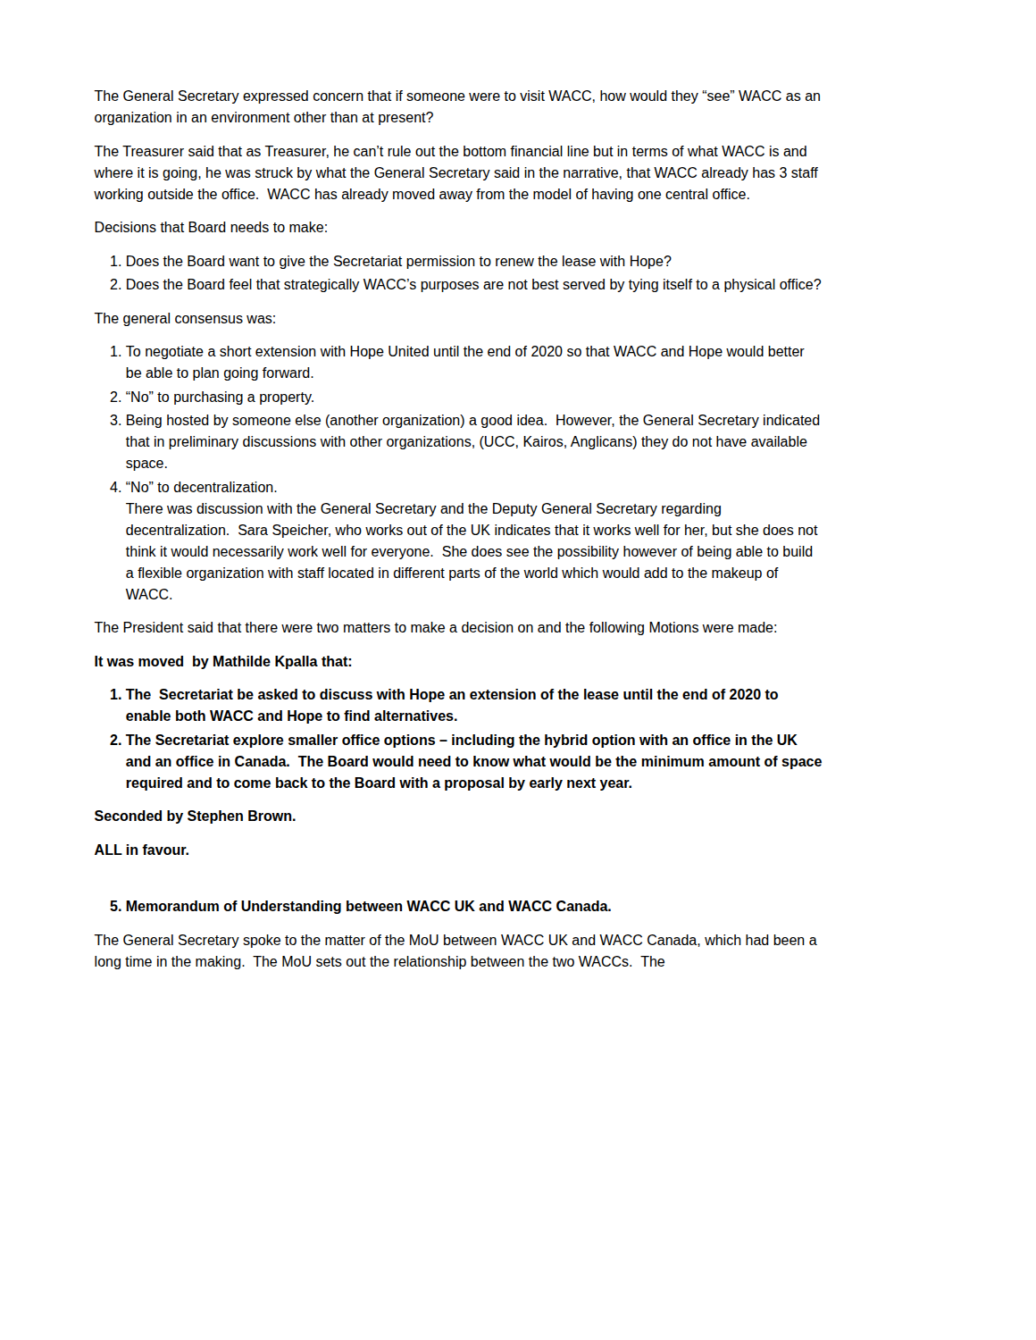The General Secretary expressed concern that if someone were to visit WACC, how would they “see” WACC as an organization in an environment other than at present?
The Treasurer said that as Treasurer, he can’t rule out the bottom financial line but in terms of what WACC is and where it is going, he was struck by what the General Secretary said in the narrative, that WACC already has 3 staff working outside the office. WACC has already moved away from the model of having one central office.
Decisions that Board needs to make:
Does the Board want to give the Secretariat permission to renew the lease with Hope?
Does the Board feel that strategically WACC’s purposes are not best served by tying itself to a physical office?
The general consensus was:
To negotiate a short extension with Hope United until the end of 2020 so that WACC and Hope would better be able to plan going forward.
“No” to purchasing a property.
Being hosted by someone else (another organization) a good idea. However, the General Secretary indicated that in preliminary discussions with other organizations, (UCC, Kairos, Anglicans) they do not have available space.
“No” to decentralization.
There was discussion with the General Secretary and the Deputy General Secretary regarding decentralization. Sara Speicher, who works out of the UK indicates that it works well for her, but she does not think it would necessarily work well for everyone. She does see the possibility however of being able to build a flexible organization with staff located in different parts of the world which would add to the makeup of WACC.
The President said that there were two matters to make a decision on and the following Motions were made:
It was moved by Mathilde Kpalla that:
The Secretariat be asked to discuss with Hope an extension of the lease until the end of 2020 to enable both WACC and Hope to find alternatives.
The Secretariat explore smaller office options – including the hybrid option with an office in the UK and an office in Canada. The Board would need to know what would be the minimum amount of space required and to come back to the Board with a proposal by early next year.
Seconded by Stephen Brown.
ALL in favour.
Memorandum of Understanding between WACC UK and WACC Canada.
The General Secretary spoke to the matter of the MoU between WACC UK and WACC Canada, which had been a long time in the making. The MoU sets out the relationship between the two WACCs. The